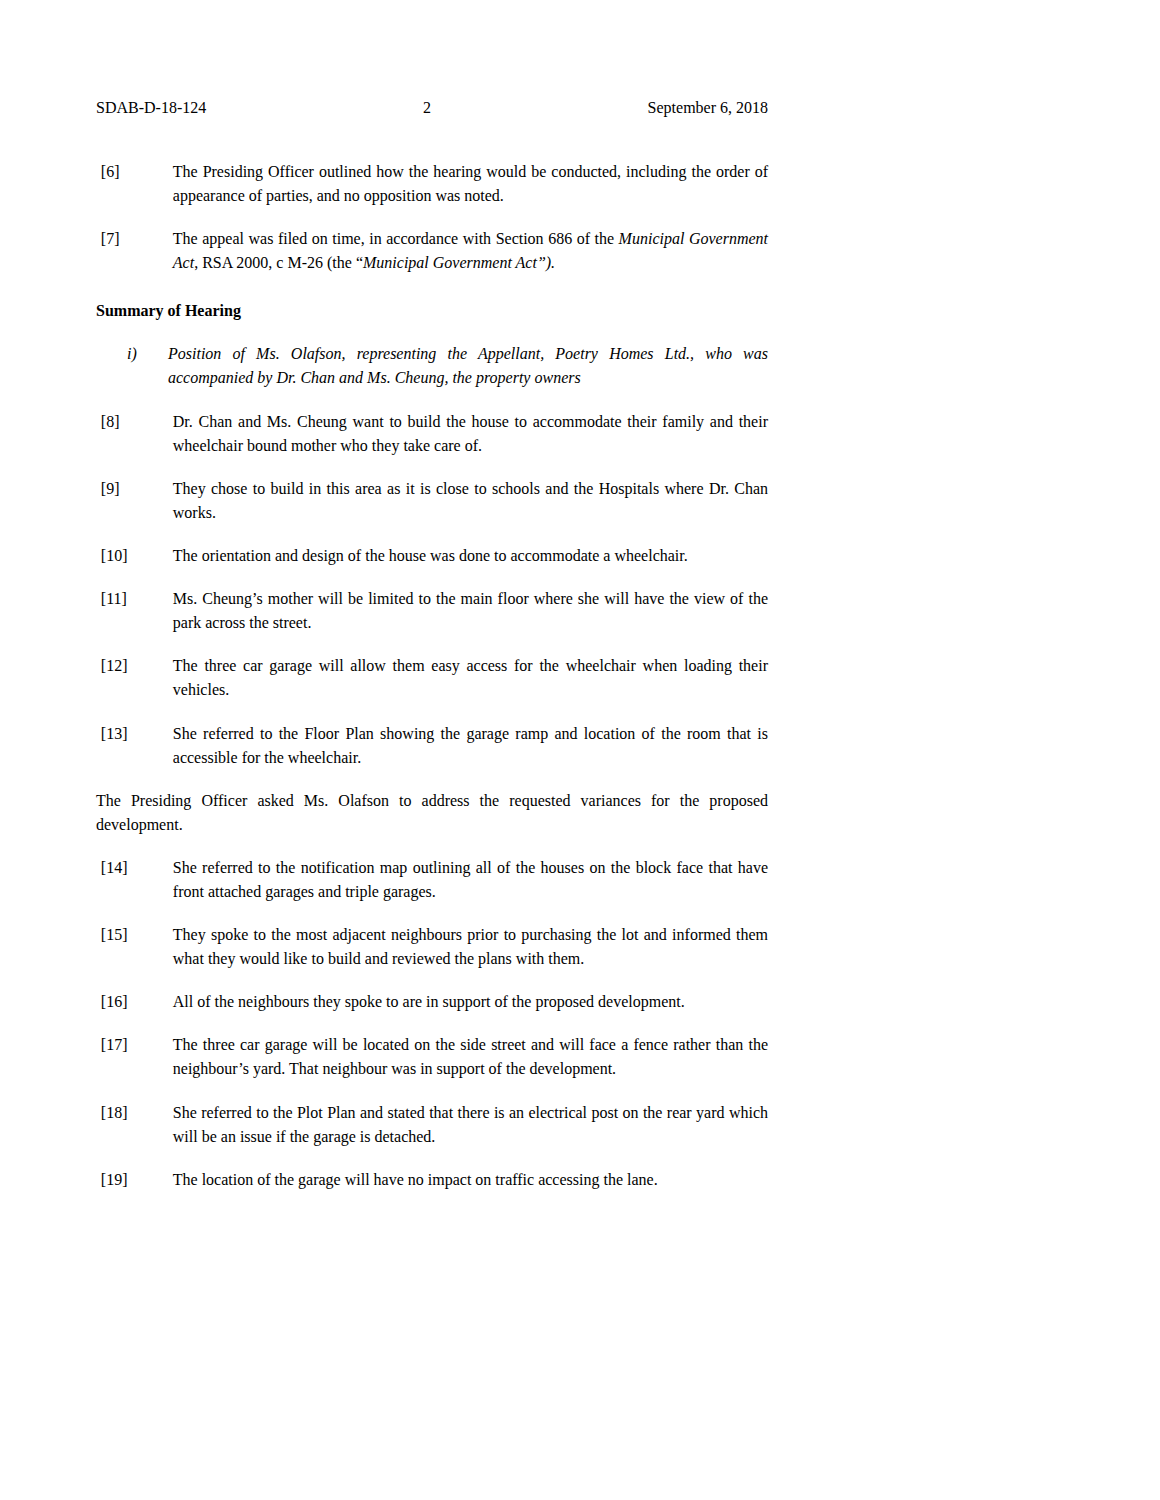SDAB-D-18-124
2
September 6, 2018
[6]
The Presiding Officer outlined how the hearing would be conducted, including the order of appearance of parties, and no opposition was noted.
[7]
The appeal was filed on time, in accordance with Section 686 of the Municipal Government Act, RSA 2000, c M-26 (the “Municipal Government Act”).
Summary of Hearing
i)
Position of Ms. Olafson, representing the Appellant, Poetry Homes Ltd., who was accompanied by Dr. Chan and Ms. Cheung, the property owners
[8]
Dr. Chan and Ms. Cheung want to build the house to accommodate their family and their wheelchair bound mother who they take care of.
[9]
They chose to build in this area as it is close to schools and the Hospitals where Dr. Chan works.
[10]
The orientation and design of the house was done to accommodate a wheelchair.
[11]
Ms. Cheung’s mother will be limited to the main floor where she will have the view of the park across the street.
[12]
The three car garage will allow them easy access for the wheelchair when loading their vehicles.
[13]
She referred to the Floor Plan showing the garage ramp and location of the room that is accessible for the wheelchair.
The Presiding Officer asked Ms. Olafson to address the requested variances for the proposed development.
[14]
She referred to the notification map outlining all of the houses on the block face that have front attached garages and triple garages.
[15]
They spoke to the most adjacent neighbours prior to purchasing the lot and informed them what they would like to build and reviewed the plans with them.
[16]
All of the neighbours they spoke to are in support of the proposed development.
[17]
The three car garage will be located on the side street and will face a fence rather than the neighbour’s yard. That neighbour was in support of the development.
[18]
She referred to the Plot Plan and stated that there is an electrical post on the rear yard which will be an issue if the garage is detached.
[19]
The location of the garage will have no impact on traffic accessing the lane.